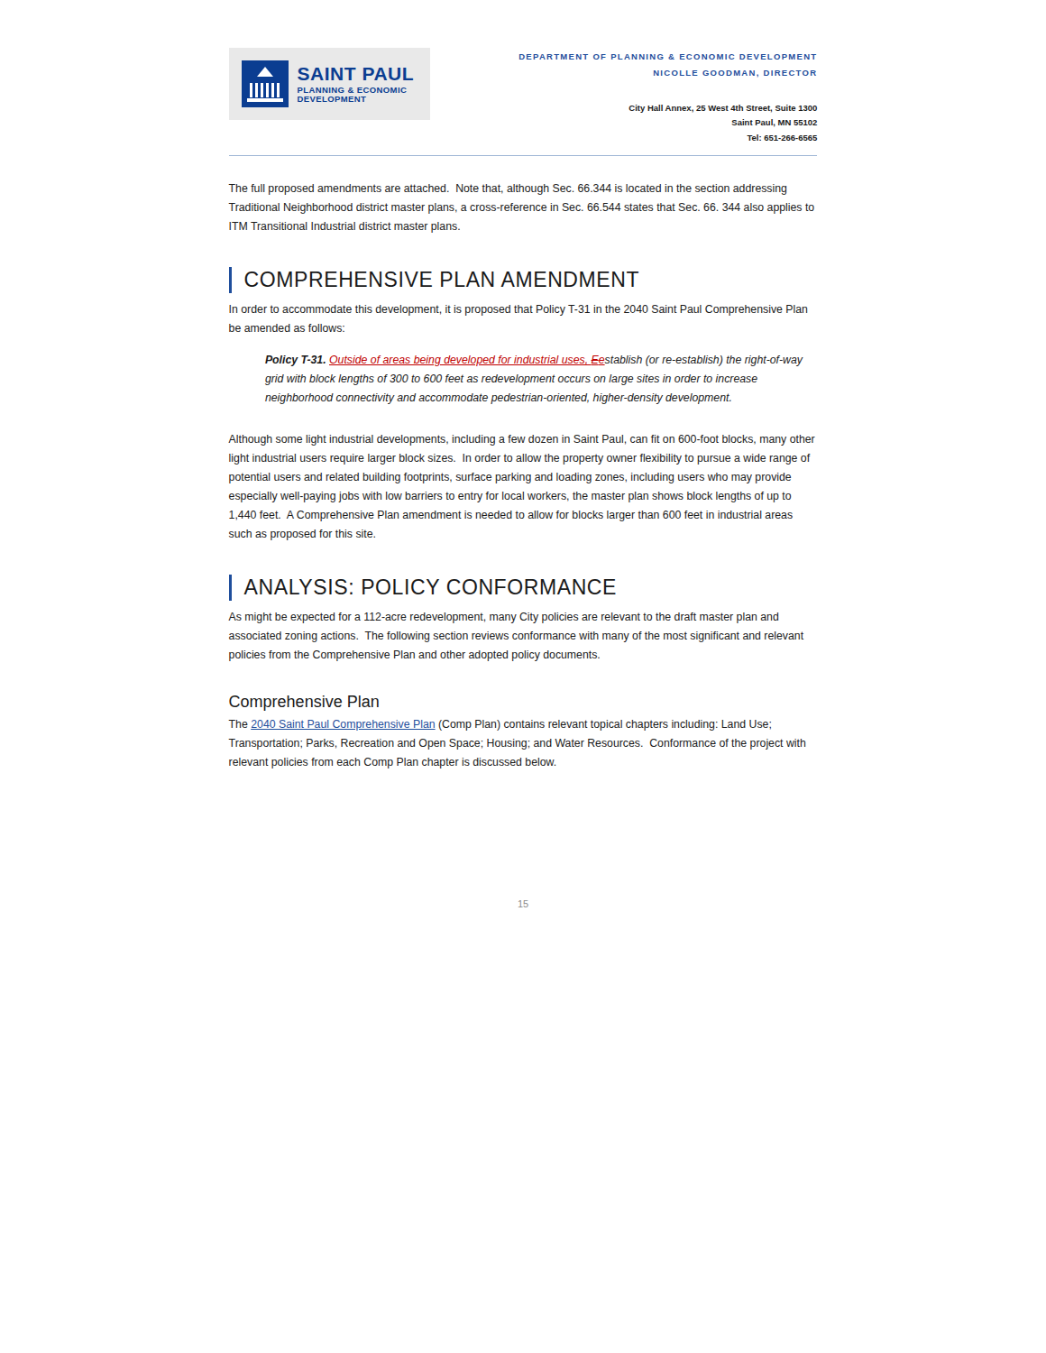SAINT PAUL
PLANNING & ECONOMIC
DEVELOPMENT
Department of Planning & Economic Development
Nicolle Goodman, Director
City Hall Annex, 25 West 4th Street, Suite 1300
Saint Paul, MN 55102
Tel: 651-266-6565
The full proposed amendments are attached. Note that, although Sec. 66.344 is located in the section addressing Traditional Neighborhood district master plans, a cross-reference in Sec. 66.544 states that Sec. 66. 344 also applies to ITM Transitional Industrial district master plans.
Comprehensive Plan Amendment
In order to accommodate this development, it is proposed that Policy T-31 in the 2040 Saint Paul Comprehensive Plan be amended as follows:
Policy T-31. Outside of areas being developed for industrial uses, E establish (or re-establish) the right-of-way grid with block lengths of 300 to 600 feet as redevelopment occurs on large sites in order to increase neighborhood connectivity and accommodate pedestrian-oriented, higher-density development.
Although some light industrial developments, including a few dozen in Saint Paul, can fit on 600-foot blocks, many other light industrial users require larger block sizes. In order to allow the property owner flexibility to pursue a wide range of potential users and related building footprints, surface parking and loading zones, including users who may provide especially well-paying jobs with low barriers to entry for local workers, the master plan shows block lengths of up to 1,440 feet. A Comprehensive Plan amendment is needed to allow for blocks larger than 600 feet in industrial areas such as proposed for this site.
Analysis: Policy Conformance
As might be expected for a 112-acre redevelopment, many City policies are relevant to the draft master plan and associated zoning actions. The following section reviews conformance with many of the most significant and relevant policies from the Comprehensive Plan and other adopted policy documents.
Comprehensive Plan
The 2040 Saint Paul Comprehensive Plan (Comp Plan) contains relevant topical chapters including: Land Use; Transportation; Parks, Recreation and Open Space; Housing; and Water Resources. Conformance of the project with relevant policies from each Comp Plan chapter is discussed below.
15